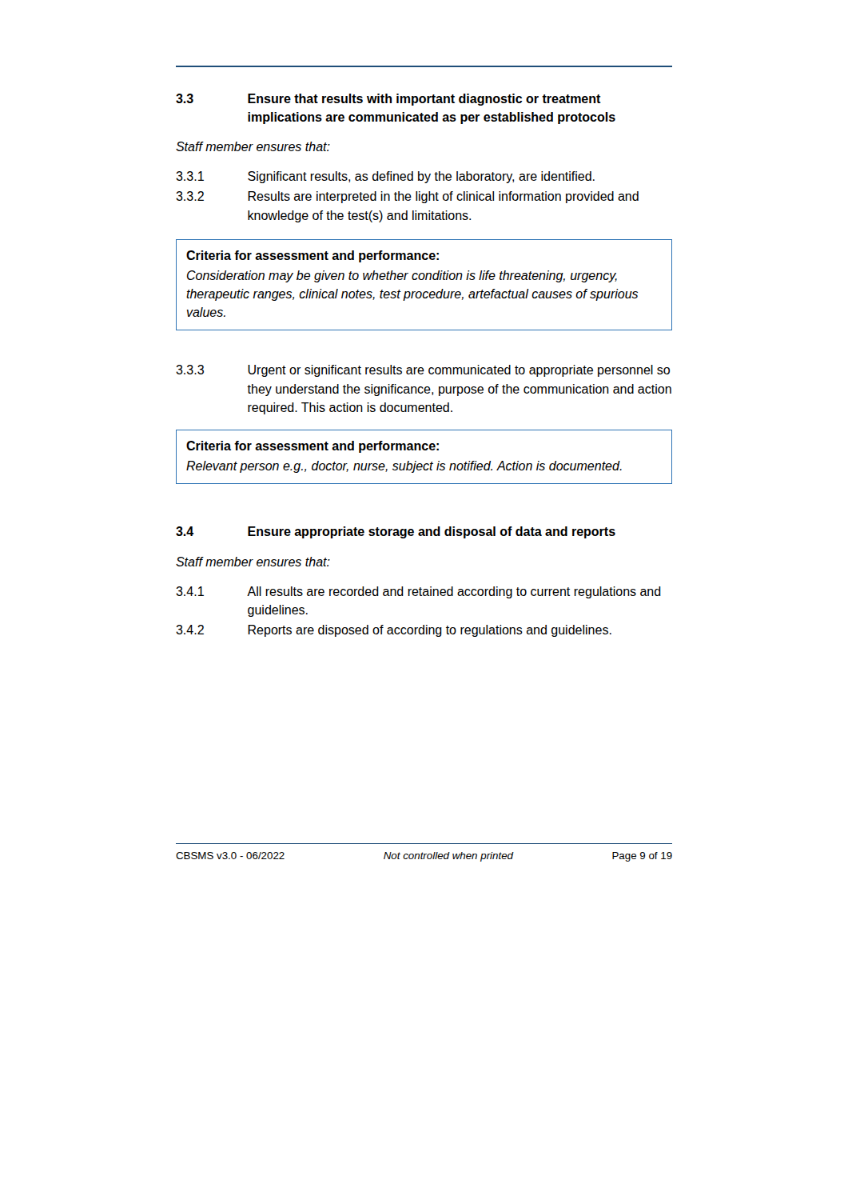3.3
Ensure that results with important diagnostic or treatment implications are communicated as per established protocols
Staff member ensures that:
3.3.1
Significant results, as defined by the laboratory, are identified.
3.3.2
Results are interpreted in the light of clinical information provided and knowledge of the test(s) and limitations.
Criteria for assessment and performance:
Consideration may be given to whether condition is life threatening, urgency, therapeutic ranges, clinical notes, test procedure, artefactual causes of spurious values.
3.3.3
Urgent or significant results are communicated to appropriate personnel so they understand the significance, purpose of the communication and action required. This action is documented.
Criteria for assessment and performance:
Relevant person e.g., doctor, nurse, subject is notified. Action is documented.
3.4
Ensure appropriate storage and disposal of data and reports
Staff member ensures that:
3.4.1
All results are recorded and retained according to current regulations and guidelines.
3.4.2
Reports are disposed of according to regulations and guidelines.
CBSMS v3.0 - 06/2022
Not controlled when printed
Page 9 of 19